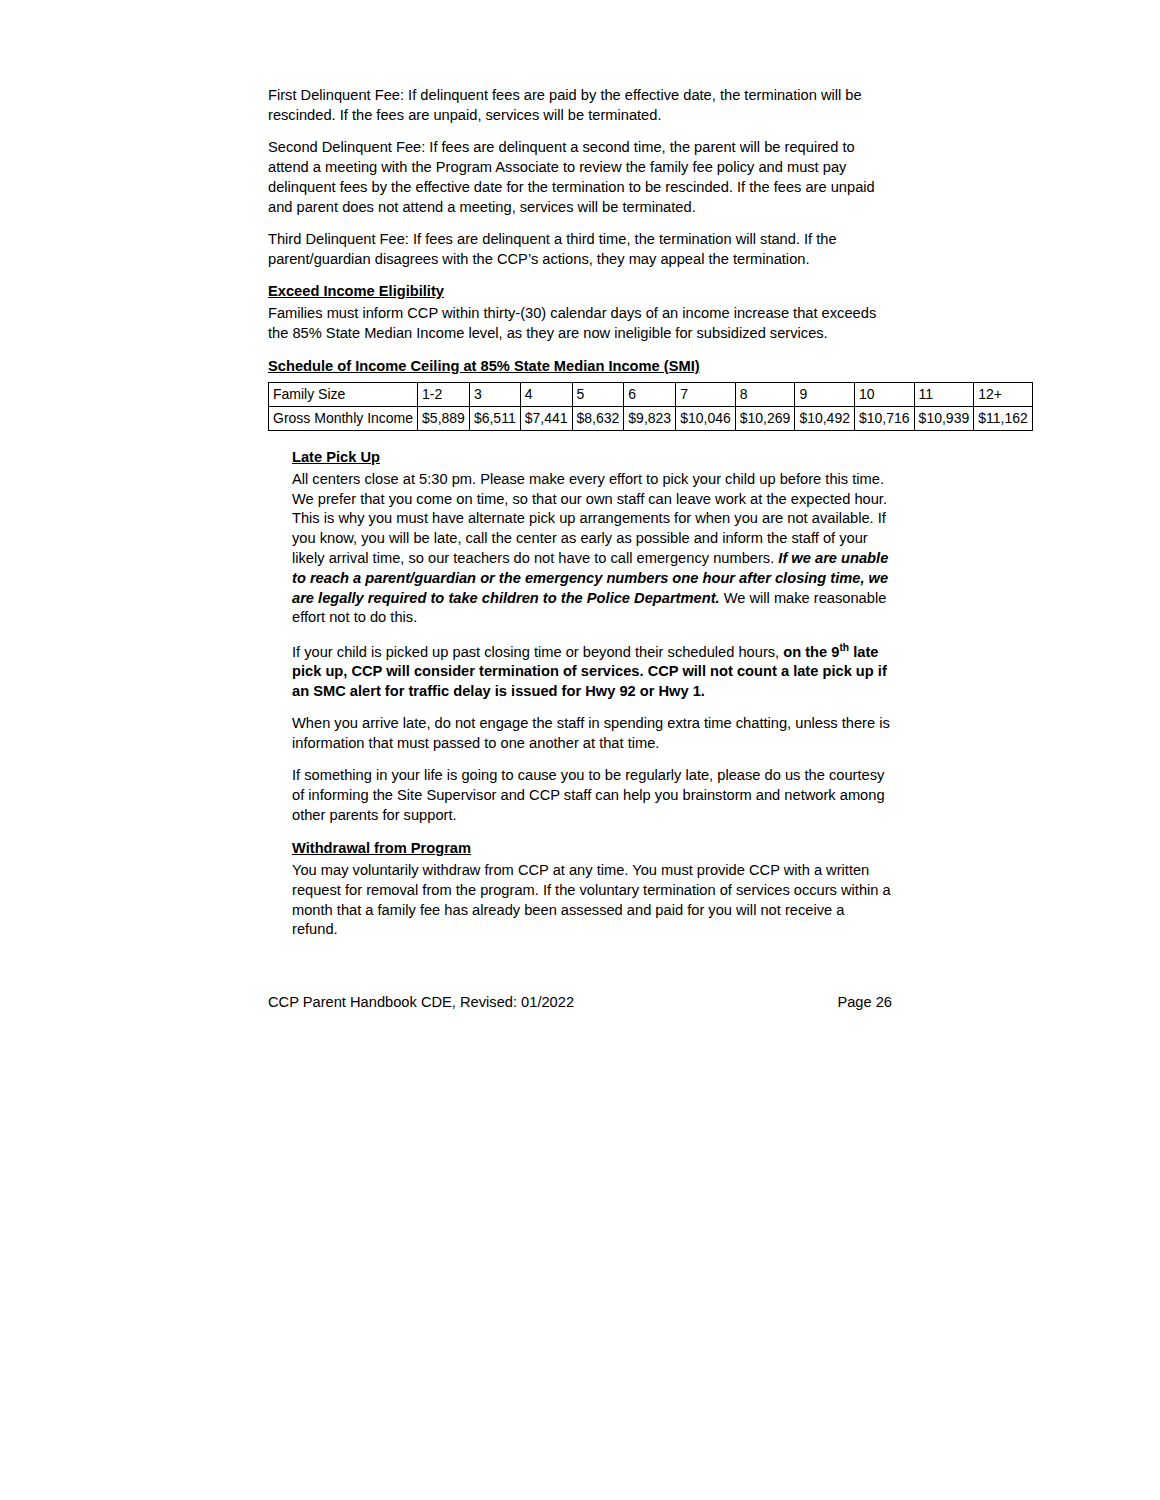First Delinquent Fee: If delinquent fees are paid by the effective date, the termination will be rescinded. If the fees are unpaid, services will be terminated.
Second Delinquent Fee: If fees are delinquent a second time, the parent will be required to attend a meeting with the Program Associate to review the family fee policy and must pay delinquent fees by the effective date for the termination to be rescinded. If the fees are unpaid and parent does not attend a meeting, services will be terminated.
Third Delinquent Fee: If fees are delinquent a third time, the termination will stand. If the parent/guardian disagrees with the CCP’s actions, they may appeal the termination.
Exceed Income Eligibility
Families must inform CCP within thirty-(30) calendar days of an income increase that exceeds the 85% State Median Income level, as they are now ineligible for subsidized services.
Schedule of Income Ceiling at 85% State Median Income (SMI)
| Family Size | 1-2 | 3 | 4 | 5 | 6 | 7 | 8 | 9 | 10 | 11 | 12+ |
| Gross Monthly Income | $5,889 | $6,511 | $7,441 | $8,632 | $9,823 | $10,046 | $10,269 | $10,492 | $10,716 | $10,939 | $11,162 |
Late Pick Up
All centers close at 5:30 pm. Please make every effort to pick your child up before this time. We prefer that you come on time, so that our own staff can leave work at the expected hour. This is why you must have alternate pick up arrangements for when you are not available. If you know, you will be late, call the center as early as possible and inform the staff of your likely arrival time, so our teachers do not have to call emergency numbers. If we are unable to reach a parent/guardian or the emergency numbers one hour after closing time, we are legally required to take children to the Police Department. We will make reasonable effort not to do this.
If your child is picked up past closing time or beyond their scheduled hours, on the 9th late pick up, CCP will consider termination of services. CCP will not count a late pick up if an SMC alert for traffic delay is issued for Hwy 92 or Hwy 1.
When you arrive late, do not engage the staff in spending extra time chatting, unless there is information that must passed to one another at that time.
If something in your life is going to cause you to be regularly late, please do us the courtesy of informing the Site Supervisor and CCP staff can help you brainstorm and network among other parents for support.
Withdrawal from Program
You may voluntarily withdraw from CCP at any time. You must provide CCP with a written request for removal from the program. If the voluntary termination of services occurs within a month that a family fee has already been assessed and paid for you will not receive a refund.
CCP Parent Handbook CDE, Revised: 01/2022 Page 26